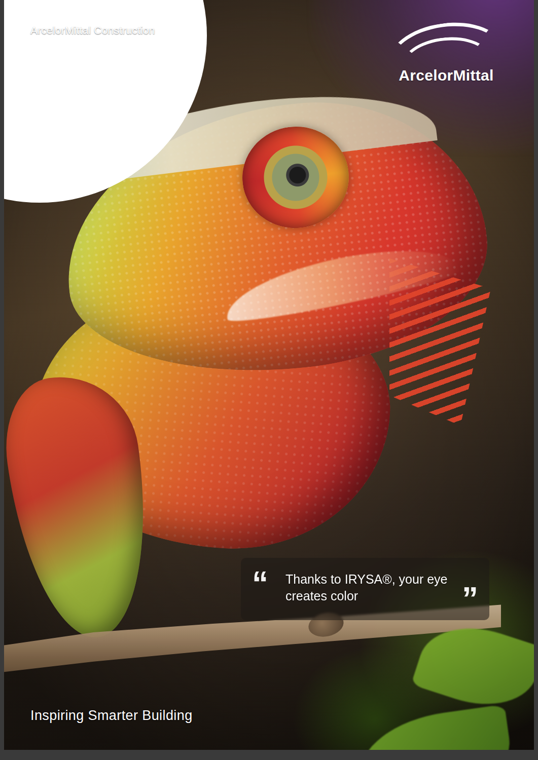ArcelorMittal Construction
ArcelorMittal
“
Thanks to IRYSA®, your eye creates color
”
Inspiring Smarter Building